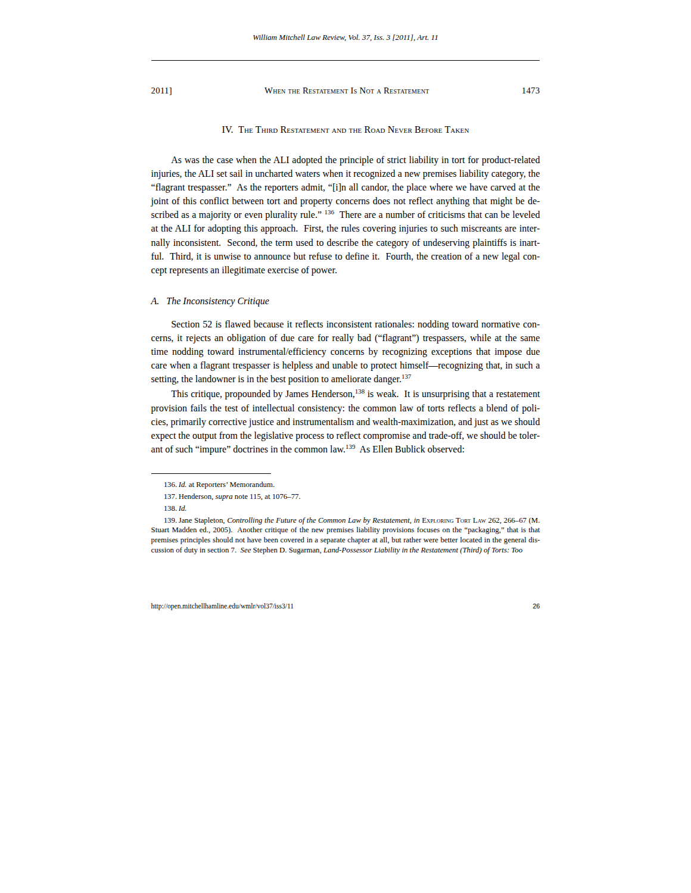William Mitchell Law Review, Vol. 37, Iss. 3 [2011], Art. 11
2011] When the Restatement Is Not a Restatement 1473
IV. The Third Restatement and the Road Never Before Taken
As was the case when the ALI adopted the principle of strict liability in tort for product-related injuries, the ALI set sail in uncharted waters when it recognized a new premises liability category, the “flagrant trespasser.” As the reporters admit, “[i]n all candor, the place where we have carved at the joint of this conflict between tort and property concerns does not reflect anything that might be described as a majority or even plurality rule.” 136 There are a number of criticisms that can be leveled at the ALI for adopting this approach. First, the rules covering injuries to such miscreants are internally inconsistent. Second, the term used to describe the category of undeserving plaintiffs is inartful. Third, it is unwise to announce but refuse to define it. Fourth, the creation of a new legal concept represents an illegitimate exercise of power.
A. The Inconsistency Critique
Section 52 is flawed because it reflects inconsistent rationales: nodding toward normative concerns, it rejects an obligation of due care for really bad (“flagrant”) trespassers, while at the same time nodding toward instrumental/efficiency concerns by recognizing exceptions that impose due care when a flagrant trespasser is helpless and unable to protect himself—recognizing that, in such a setting, the landowner is in the best position to ameliorate danger.137
This critique, propounded by James Henderson,138 is weak. It is unsurprising that a restatement provision fails the test of intellectual consistency: the common law of torts reflects a blend of policies, primarily corrective justice and instrumentalism and wealth-maximization, and just as we should expect the output from the legislative process to reflect compromise and trade-off, we should be tolerant of such “impure” doctrines in the common law.139 As Ellen Bublick observed:
136. Id. at Reporters’ Memorandum.
137. Henderson, supra note 115, at 1076–77.
138. Id.
139. Jane Stapleton, Controlling the Future of the Common Law by Restatement, in Exploring Tort Law 262, 266–67 (M. Stuart Madden ed., 2005). Another critique of the new premises liability provisions focuses on the “packaging,” that is that premises principles should not have been covered in a separate chapter at all, but rather were better located in the general discussion of duty in section 7. See Stephen D. Sugarman, Land-Possessor Liability in the Restatement (Third) of Torts: Too
http://open.mitchellhamline.edu/wmlr/vol37/iss3/11 26